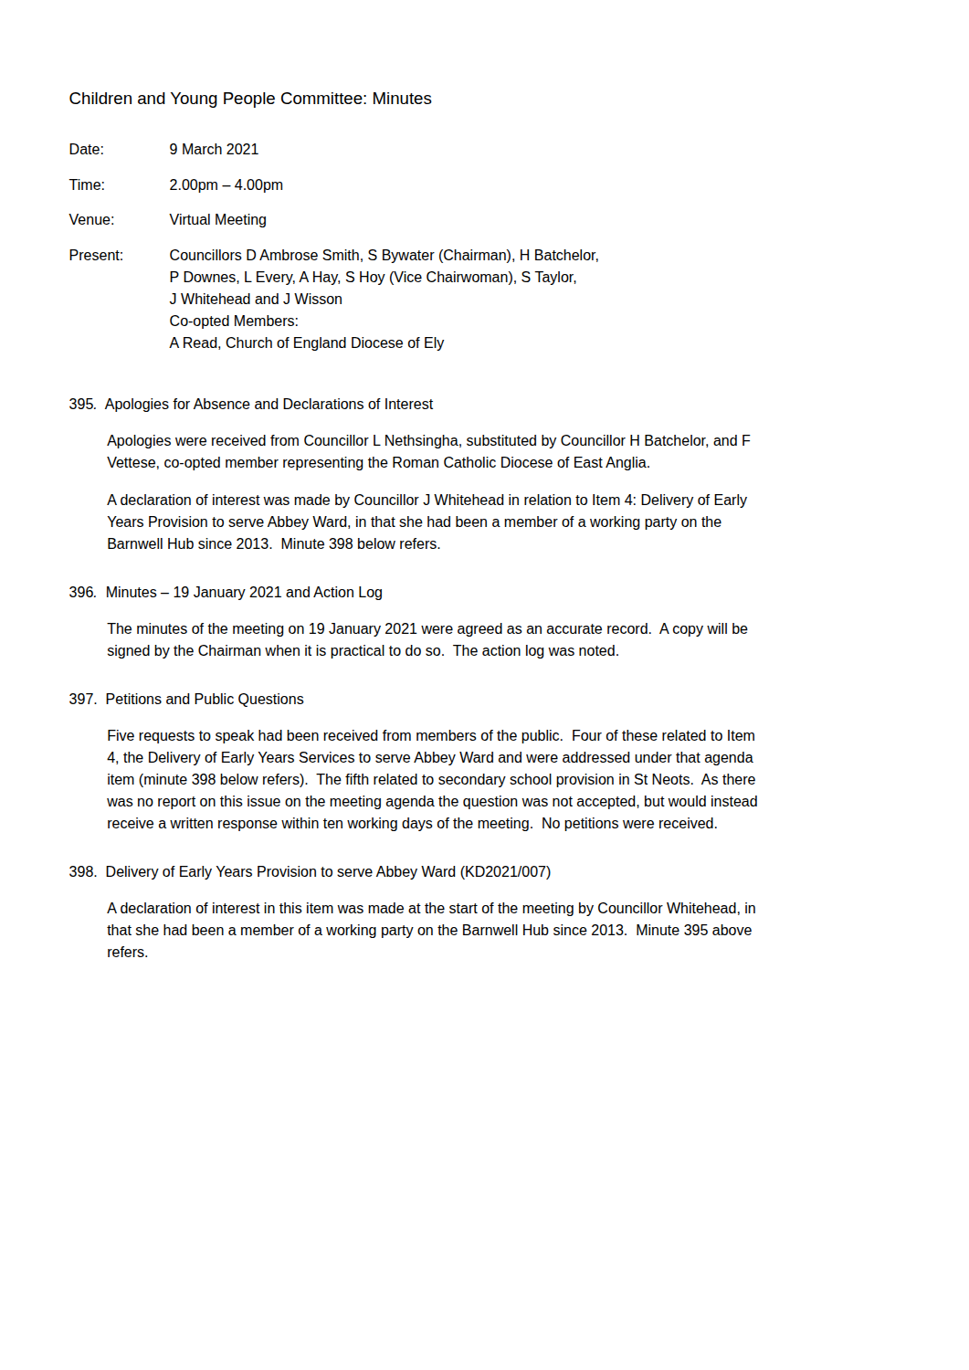Children and Young People Committee: Minutes
| Date: | 9 March 2021 |
| Time: | 2.00pm – 4.00pm |
| Venue: | Virtual Meeting |
| Present: | Councillors D Ambrose Smith, S Bywater (Chairman), H Batchelor, P Downes, L Every, A Hay, S Hoy (Vice Chairwoman), S Taylor, J Whitehead and J Wisson Co-opted Members: A Read, Church of England Diocese of Ely |
395. Apologies for Absence and Declarations of Interest
Apologies were received from Councillor L Nethsingha, substituted by Councillor H Batchelor, and F Vettese, co-opted member representing the Roman Catholic Diocese of East Anglia.
A declaration of interest was made by Councillor J Whitehead in relation to Item 4: Delivery of Early Years Provision to serve Abbey Ward, in that she had been a member of a working party on the Barnwell Hub since 2013. Minute 398 below refers.
396. Minutes – 19 January 2021 and Action Log
The minutes of the meeting on 19 January 2021 were agreed as an accurate record. A copy will be signed by the Chairman when it is practical to do so. The action log was noted.
397. Petitions and Public Questions
Five requests to speak had been received from members of the public. Four of these related to Item 4, the Delivery of Early Years Services to serve Abbey Ward and were addressed under that agenda item (minute 398 below refers). The fifth related to secondary school provision in St Neots. As there was no report on this issue on the meeting agenda the question was not accepted, but would instead receive a written response within ten working days of the meeting. No petitions were received.
398. Delivery of Early Years Provision to serve Abbey Ward (KD2021/007)
A declaration of interest in this item was made at the start of the meeting by Councillor Whitehead, in that she had been a member of a working party on the Barnwell Hub since 2013. Minute 395 above refers.